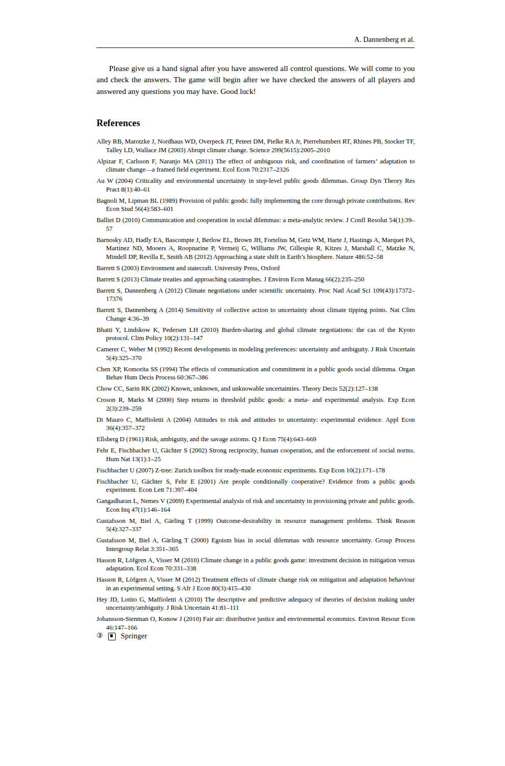A. Dannenberg et al.
Please give us a hand signal after you have answered all control questions. We will come to you and check the answers. The game will begin after we have checked the answers of all players and answered any questions you may have. Good luck!
References
Alley RB, Marotzke J, Nordhaus WD, Overpeck JT, Peteet DM, Pielke RA Jr, Pierrehumbert RT, Rhines PB, Stocker TF, Talley LD, Wallace JM (2003) Abrupt climate change. Science 299(5615):2005–2010
Alpizar F, Carlsson F, Naranjo MA (2011) The effect of ambiguous risk, and coordination of farmers’ adaptation to climate change—a framed field experiment. Ecol Econ 70:2317–2326
Au W (2004) Criticality and environmental uncertainty in step-level public goods dilemmas. Group Dyn Theory Res Pract 8(1):40–61
Bagnoli M, Lipman BL (1989) Provision of public goods: fully implementing the core through private contributions. Rev Econ Stud 56(4):583–601
Balliet D (2010) Communication and cooperation in social dilemmas: a meta-analytic review. J Confl Resolut 54(1):39–57
Barnosky AD, Hadly EA, Bascompte J, Berlow EL, Brown JH, Fortelius M, Getz WM, Harte J, Hastings A, Marquet PA, Martinez ND, Mooers A, Roopnarine P, Vermeij G, Williams JW, Gillespie R, Kitzes J, Marshall C, Matzke N, Mindell DP, Revilla E, Smith AB (2012) Approaching a state shift in Earth’s biosphere. Nature 486:52–58
Barrett S (2003) Environment and statecraft. University Press, Oxford
Barrett S (2013) Climate treaties and approaching catastrophes. J Environ Econ Manag 66(2):235–250
Barrett S, Dannenberg A (2012) Climate negotiations under scientific uncertainty. Proc Natl Acad Sci 109(43):17372–17376
Barrett S, Dannenberg A (2014) Sensitivity of collective action to uncertainty about climate tipping points. Nat Clim Change 4:36–39
Bhatti Y, Lindskow K, Pedersen LH (2010) Burden-sharing and global climate negotiations: the cas of the Kyoto protocol. Clim Policy 10(2):131–147
Camerer C, Weber M (1992) Recent developments in modeling preferences: uncertainty and ambiguity. J Risk Uncertain 5(4):325–370
Chen XP, Komorita SS (1994) The effects of communication and commitment in a public goods social dilemma. Organ Behav Hum Decis Process 60:367–386
Chow CC, Sarin RK (2002) Known, unknown, and unknowable uncertainties. Theory Decis 52(2):127–138
Croson R, Marks M (2000) Step returns in threshold public goods: a meta- and experimental analysis. Exp Econ 2(3):239–259
Di Mauro C, Maffioletti A (2004) Attitudes to risk and attitudes to uncertainty: experimental evidence. Appl Econ 36(4):357–372
Ellsberg D (1961) Risk, ambiguity, and the savage axioms. Q J Econ 75(4):643–669
Fehr E, Fischbacher U, Gächter S (2002) Strong reciprocity, human cooperation, and the enforcement of social norms. Hum Nat 13(1):1–25
Fischbacher U (2007) Z-tree: Zurich toolbox for ready-made economic experiments. Exp Econ 10(2):171–178
Fischbacher U, Gächter S, Fehr E (2001) Are people conditionally cooperative? Evidence from a public goods experiment. Econ Lett 71:397–404
Gangadharan L, Nemes V (2009) Experimental analysis of risk and uncertainty in provisioning private and public goods. Econ Inq 47(1):146–164
Gustafsson M, Biel A, Gärling T (1999) Outcome-desirability in resource management problems. Think Reason 5(4):327–337
Gustafsson M, Biel A, Gärling T (2000) Egoism bias in social dilemmas with resource uncertainty. Group Process Intergroup Relat 3:351–365
Hasson R, Löfgren A, Visser M (2010) Climate change in a public goods game: investment decision in mitigation versus adaptation. Ecol Econ 70:331–338
Hasson R, Löfgren A, Visser M (2012) Treatment effects of climate change risk on mitigation and adaptation behaviour in an experimental setting. S Afr J Econ 80(3):415–430
Hey JD, Lotito G, Maffioletti A (2010) The descriptive and predictive adequacy of theories of decision making under uncertainty/ambiguity. J Risk Uncertain 41:81–111
Johansson-Stenman O, Konow J (2010) Fair air: distributive justice and environmental economics. Environ Resour Econ 46:147–166
③ Springer